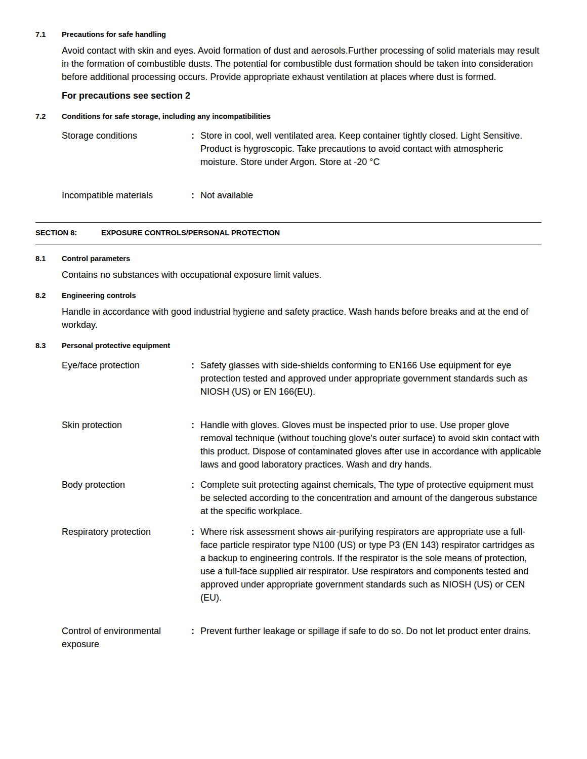7.1 Precautions for safe handling
Avoid contact with skin and eyes. Avoid formation of dust and aerosols.Further processing of solid materials may result in the formation of combustible dusts. The potential for combustible dust formation should be taken into consideration before additional processing occurs. Provide appropriate exhaust ventilation at places where dust is formed.
For precautions see section 2
7.2 Conditions for safe storage, including any incompatibilities
Storage conditions
:
Store in cool, well ventilated area. Keep container tightly closed. Light Sensitive. Product is hygroscopic. Take precautions to avoid contact with atmospheric moisture. Store under Argon. Store at -20 °C
Incompatible materials
:
Not available
SECTION 8: EXPOSURE CONTROLS/PERSONAL PROTECTION
8.1 Control parameters
Contains no substances with occupational exposure limit values.
8.2 Engineering controls
Handle in accordance with good industrial hygiene and safety practice. Wash hands before breaks and at the end of workday.
8.3 Personal protective equipment
Eye/face protection
:
Safety glasses with side-shields conforming to EN166 Use equipment for eye protection tested and approved under appropriate government standards such as NIOSH (US) or EN 166(EU).
Skin protection
:
Handle with gloves. Gloves must be inspected prior to use. Use proper glove removal technique (without touching glove's outer surface) to avoid skin contact with this product. Dispose of contaminated gloves after use in accordance with applicable laws and good laboratory practices. Wash and dry hands.
Body protection
:
Complete suit protecting against chemicals, The type of protective equipment must be selected according to the concentration and amount of the dangerous substance at the specific workplace.
Respiratory protection
:
Where risk assessment shows air-purifying respirators are appropriate use a full-face particle respirator type N100 (US) or type P3 (EN 143) respirator cartridges as a backup to engineering controls. If the respirator is the sole means of protection, use a full-face supplied air respirator. Use respirators and components tested and approved under appropriate government standards such as NIOSH (US) or CEN (EU).
Control of environmental exposure
:
Prevent further leakage or spillage if safe to do so. Do not let product enter drains.